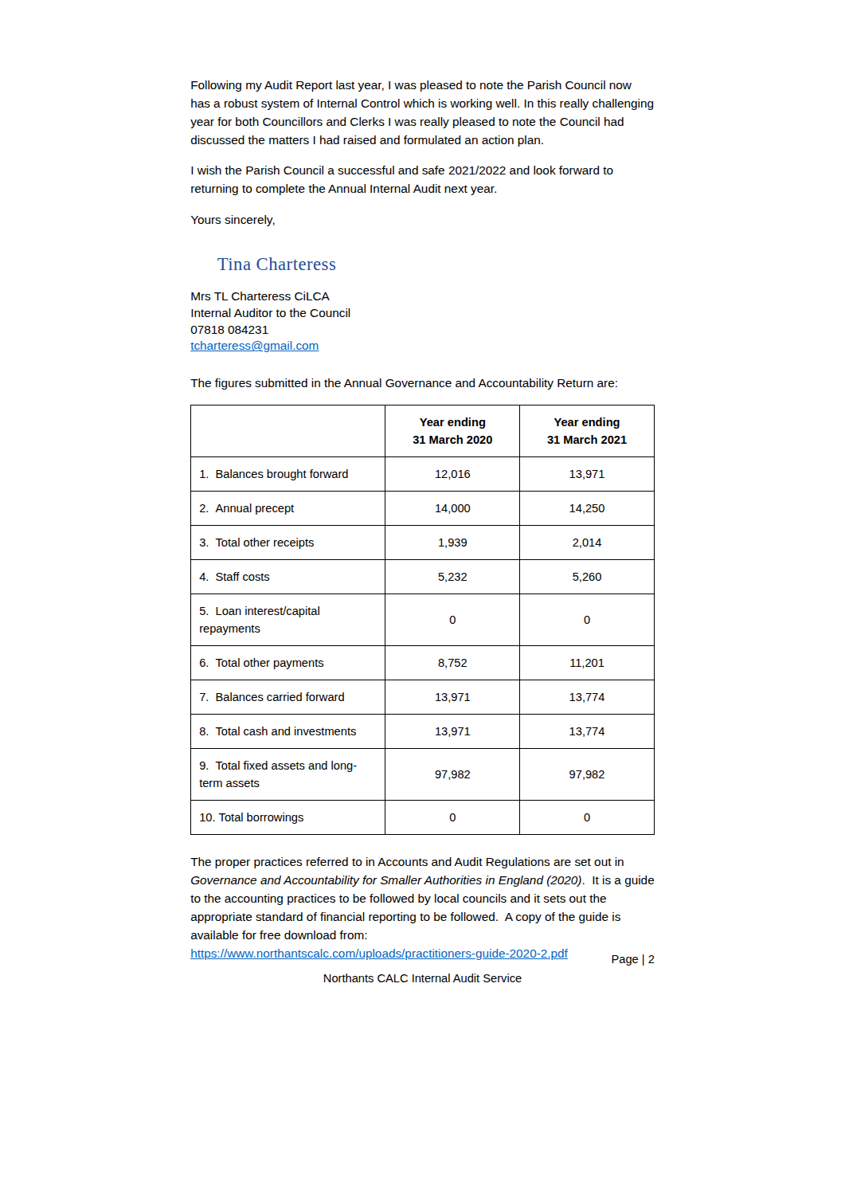Following my Audit Report last year, I was pleased to note the Parish Council now has a robust system of Internal Control which is working well. In this really challenging year for both Councillors and Clerks I was really pleased to note the Council had discussed the matters I had raised and formulated an action plan.
I wish the Parish Council a successful and safe 2021/2022 and look forward to returning to complete the Annual Internal Audit next year.
Yours sincerely,
Tina Charteress
Mrs TL Charteress CiLCA
Internal Auditor to the Council
07818 084231
tcharteress@gmail.com
The figures submitted in the Annual Governance and Accountability Return are:
| | Year ending 31 March 2020 | Year ending 31 March 2021 |
| --- | --- | --- |
| 1. Balances brought forward | 12,016 | 13,971 |
| 2. Annual precept | 14,000 | 14,250 |
| 3. Total other receipts | 1,939 | 2,014 |
| 4. Staff costs | 5,232 | 5,260 |
| 5. Loan interest/capital repayments | 0 | 0 |
| 6. Total other payments | 8,752 | 11,201 |
| 7. Balances carried forward | 13,971 | 13,774 |
| 8. Total cash and investments | 13,971 | 13,774 |
| 9. Total fixed assets and long-term assets | 97,982 | 97,982 |
| 10. Total borrowings | 0 | 0 |
The proper practices referred to in Accounts and Audit Regulations are set out in Governance and Accountability for Smaller Authorities in England (2020). It is a guide to the accounting practices to be followed by local councils and it sets out the appropriate standard of financial reporting to be followed. A copy of the guide is available for free download from:
https://www.northantscalc.com/uploads/practitioners-guide-2020-2.pdf
Page | 2
Northants CALC Internal Audit Service